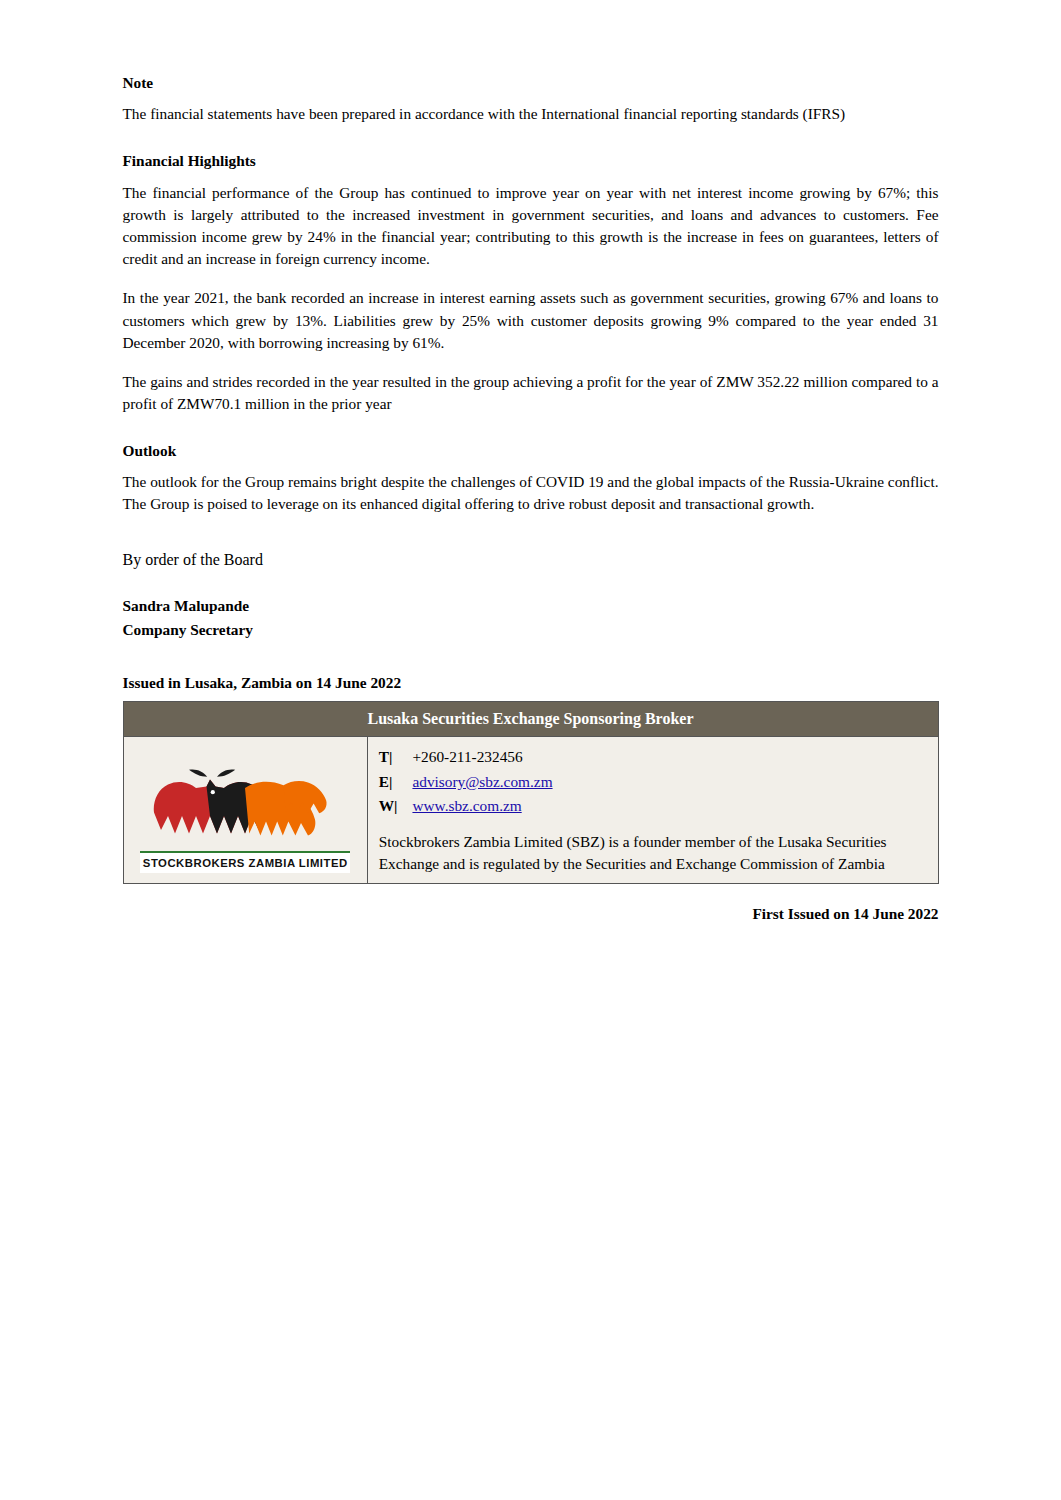Note
The financial statements have been prepared in accordance with the International financial reporting standards (IFRS)
Financial Highlights
The financial performance of the Group has continued to improve year on year with net interest income growing by 67%; this growth is largely attributed to the increased investment in government securities, and loans and advances to customers. Fee commission income grew by 24% in the financial year; contributing to this growth is the increase in fees on guarantees, letters of credit and an increase in foreign currency income.
In the year 2021, the bank recorded an increase in interest earning assets such as government securities, growing 67% and loans to customers which grew by 13%. Liabilities grew by 25% with customer deposits growing 9% compared to the year ended 31 December 2020, with borrowing increasing by 61%.
The gains and strides recorded in the year resulted in the group achieving a profit for the year of ZMW 352.22 million compared to a profit of ZMW70.1 million in the prior year
Outlook
The outlook for the Group remains bright despite the challenges of COVID 19 and the global impacts of the Russia-Ukraine conflict. The Group is poised to leverage on its enhanced digital offering to drive robust deposit and transactional growth.
By order of the Board
Sandra Malupande
Company Secretary
Issued in Lusaka, Zambia on 14 June 2022
| Lusaka Securities Exchange Sponsoring Broker |
| --- |
| STOCKBROKERS ZAMBIA LIMITED | T/ +260-211-232456 E/ advisory@sbz.com.zm W/ www.sbz.com.zm Stockbrokers Zambia Limited (SBZ) is a founder member of the Lusaka Securities Exchange and is regulated by the Securities and Exchange Commission of Zambia |
First Issued on 14 June 2022